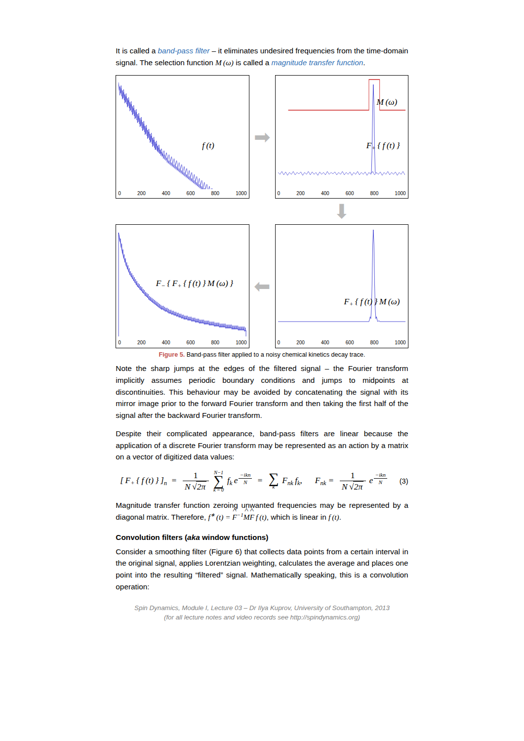It is called a band-pass filter – it eliminates undesired frequencies from the time-domain signal. The selection function M (ω) is called a magnitude transfer function.
f (t)
02004006008001000
M (ω) F+ { f (t) }
02004006008001000
F− { F+ { f (t) } M (ω) }
02004006008001000
F+ { f (t) } M (ω)
02004006008001000
Figure 5. Band-pass filter applied to a noisy chemical kinetics decay trace.
Note the sharp jumps at the edges of the filtered signal – the Fourier transform implicitly assumes periodic boundary conditions and jumps to midpoints at discontinuities. This behaviour may be avoided by concatenating the signal with its mirror image prior to the forward Fourier transform and then taking the first half of the signal after the backward Fourier transform.
Despite their complicated appearance, band-pass filters are linear because the application of a discrete Fourier transform may be represented as an action by a matrix on a vector of digitized data values:
[ F+ { f (t) } ]n = 1 N √2π N−1∑k = 0 fk e−ikn N = ∑k Fnk fk, Fnk = 1 N √2π e−ikn N
(3)
Magnitude transfer function zeroing unwanted frequencies may be represented by a diagonal matrix. Therefore, f∗ (t) = F−1MF f (t), which is linear in f (t).
Convolution filters (aka window functions)
Consider a smoothing filter (Figure 6) that collects data points from a certain interval in the original signal, applies Lorentzian weighting, calculates the average and places one point into the resulting “filtered” signal. Mathematically speaking, this is a convolution operation:
Spin Dynamics, Module I, Lecture 03 – Dr Ilya Kuprov, University of Southampton, 2013
(for all lecture notes and video records see http://spindynamics.org)